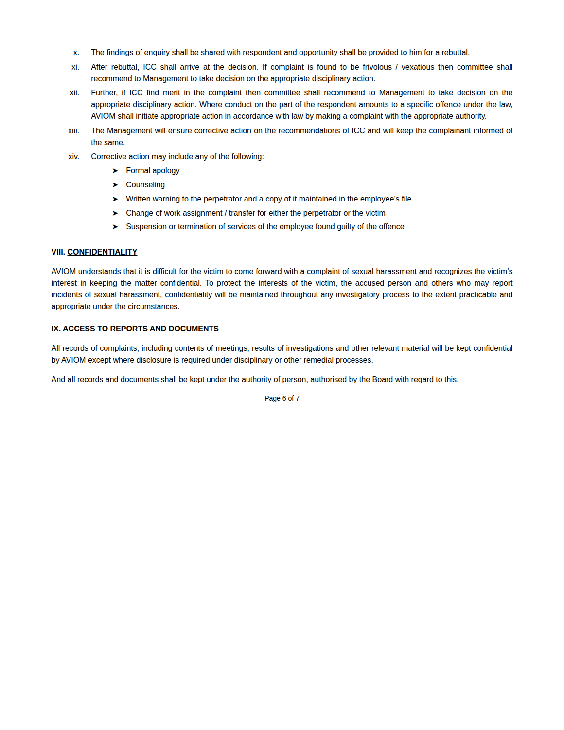x. The findings of enquiry shall be shared with respondent and opportunity shall be provided to him for a rebuttal.
xi. After rebuttal, ICC shall arrive at the decision. If complaint is found to be frivolous / vexatious then committee shall recommend to Management to take decision on the appropriate disciplinary action.
xii. Further, if ICC find merit in the complaint then committee shall recommend to Management to take decision on the appropriate disciplinary action. Where conduct on the part of the respondent amounts to a specific offence under the law, AVIOM shall initiate appropriate action in accordance with law by making a complaint with the appropriate authority.
xiii. The Management will ensure corrective action on the recommendations of ICC and will keep the complainant informed of the same.
xiv. Corrective action may include any of the following:
➤Formal apology
➤Counseling
➤Written warning to the perpetrator and a copy of it maintained in the employee’s file
➤Change of work assignment / transfer for either the perpetrator or the victim
➤Suspension or termination of services of the employee found guilty of the offence
VIII. CONFIDENTIALITY
AVIOM understands that it is difficult for the victim to come forward with a complaint of sexual harassment and recognizes the victim’s interest in keeping the matter confidential. To protect the interests of the victim, the accused person and others who may report incidents of sexual harassment, confidentiality will be maintained throughout any investigatory process to the extent practicable and appropriate under the circumstances.
IX. ACCESS TO REPORTS AND DOCUMENTS
All records of complaints, including contents of meetings, results of investigations and other relevant material will be kept confidential by AVIOM except where disclosure is required under disciplinary or other remedial processes.
And all records and documents shall be kept under the authority of person, authorised by the Board with regard to this.
Page 6 of 7